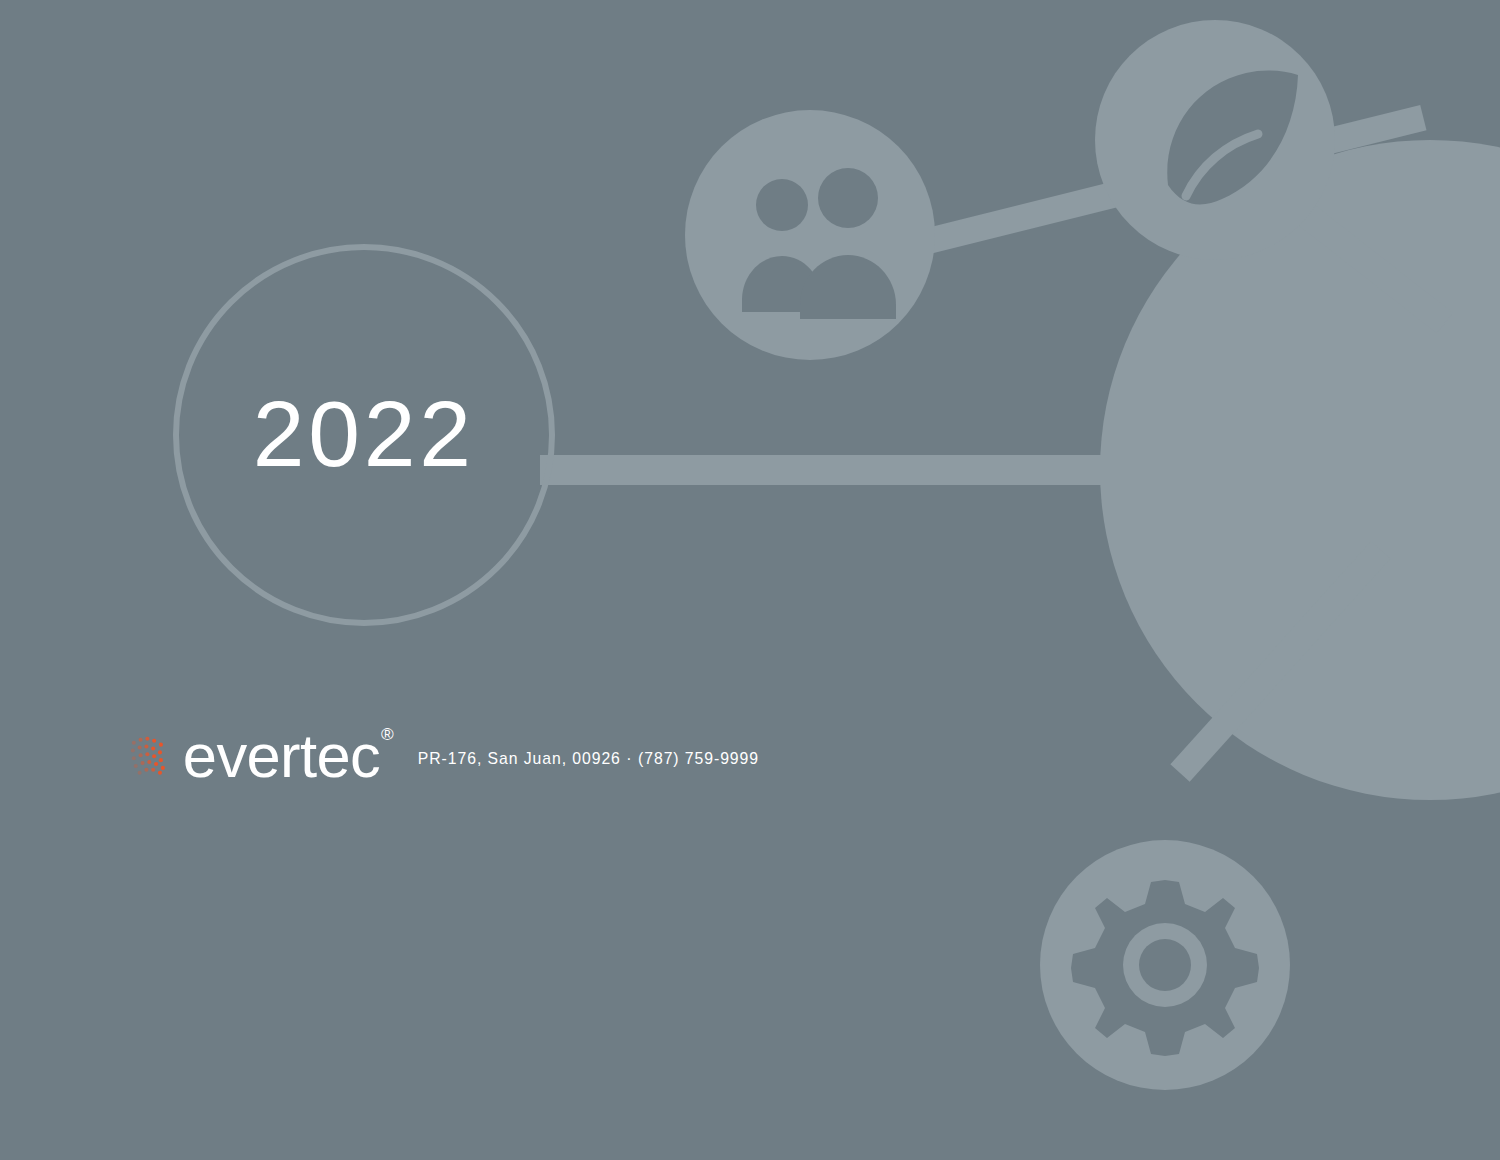2022
evertec®
PR-176, San Juan, 00926·(787) 759-9999